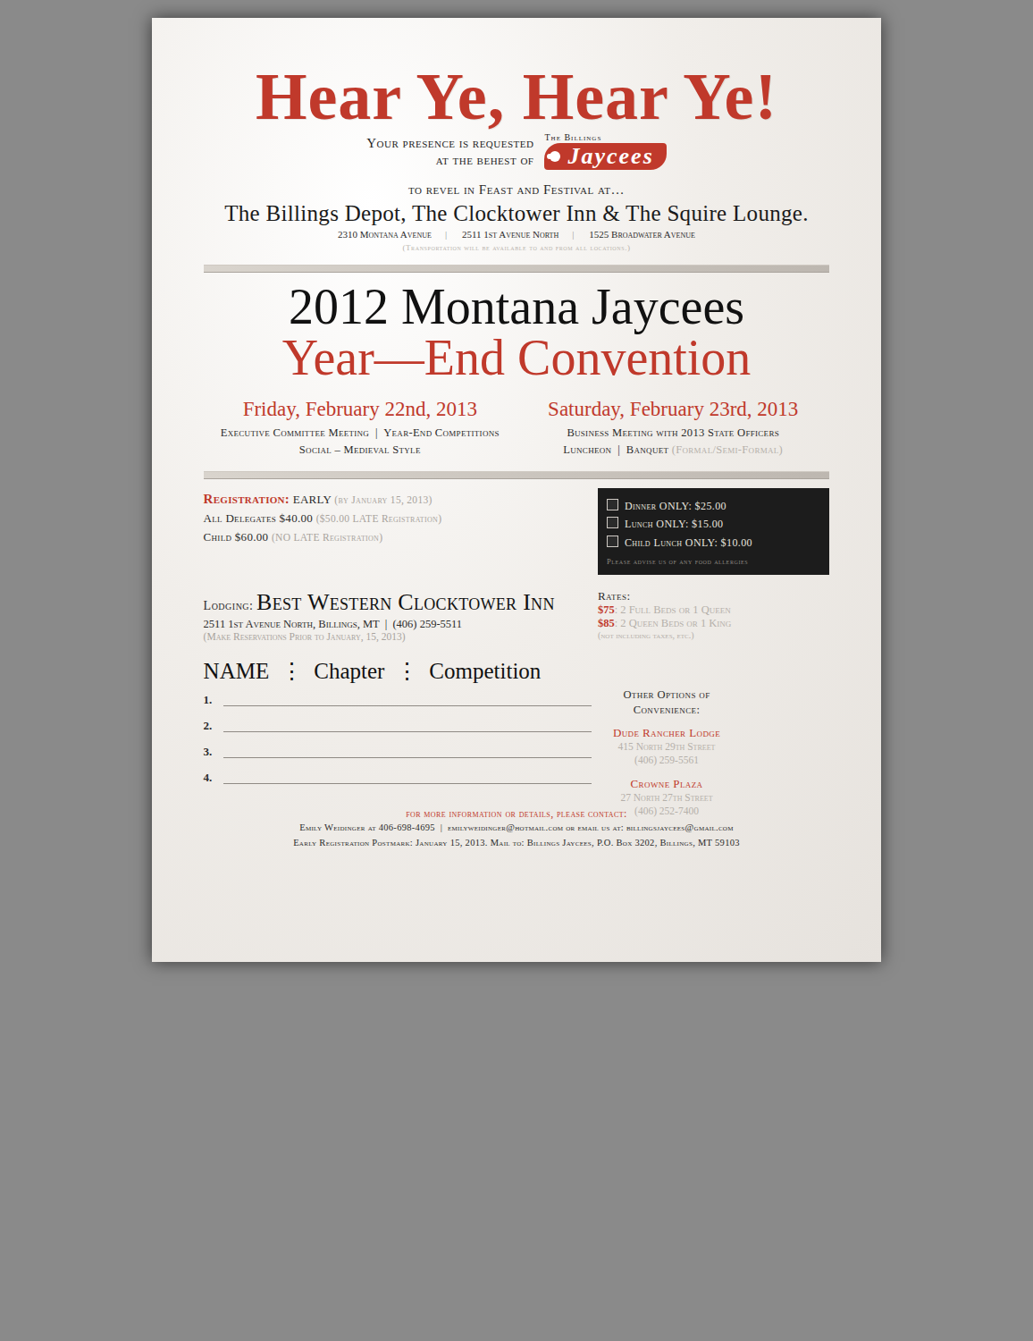Hear Ye, Hear Ye!
Your presence is requested
at the behest of
The Billings
Jaycees
to revel in Feast and Festival at…
The Billings Depot, The Clocktower Inn & The Squire Lounge.
2310 Montana Avenue 2511 1st Avenue North 1525 Broadwater Avenue
(Transportation will be available to and from all locations.)
2012 Montana Jaycees
Year—End Convention
Friday, February 22nd, 2013
Executive Committee Meeting | Year-End Competitions
Social – Medieval Style
Saturday, February 23rd, 2013
Business Meeting with 2013 State Officers
Luncheon | Banquet (Formal/Semi-Formal)
Registration: EARLY (by January 15, 2013)
All Delegates $40.00 ($50.00 LATE Registration)
Child $60.00 (NO LATE Registration)
Dinner ONLY: $25.00
Lunch ONLY: $15.00
Child Lunch ONLY: $10.00
Please advise us of any food allergies
Lodging: Best Western Clocktower Inn
2511 1st Avenue North, Billings, MT | (406) 259-5511
(Make Reservations Prior to January, 15, 2013)
Rates:
$75: 2 Full Beds or 1 Queen
$85: 2 Queen Beds or 1 King
(not including taxes, etc.)
NAME ⋮ Chapter ⋮ Competition
Other Options of
Convenience:
Dude Rancher Lodge
415 North 29th Street
(406) 259-5561
Crowne Plaza
27 North 27th Street
(406) 252-7400
for more information or details, please contact:
Emily Weidinger at 406-698-4695 | emilyweidinger@hotmail.com or email us at: billingsjaycees@gmail.com
Early Registration Postmark: January 15, 2013. Mail to: Billings Jaycees, P.O. Box 3202, Billings, MT 59103